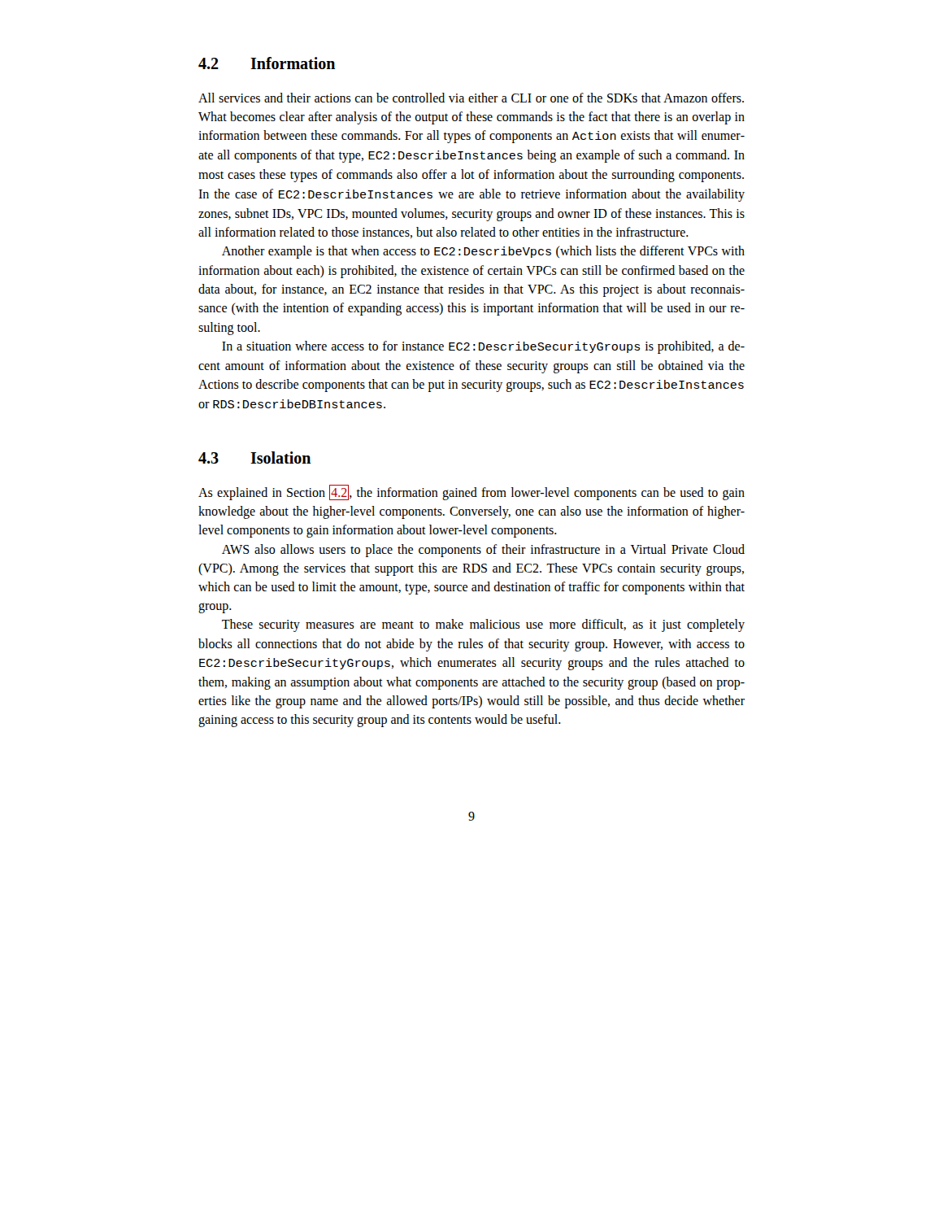4.2 Information
All services and their actions can be controlled via either a CLI or one of the SDKs that Amazon offers. What becomes clear after analysis of the output of these commands is the fact that there is an overlap in information between these commands. For all types of components an Action exists that will enumerate all components of that type, EC2:DescribeInstances being an example of such a command. In most cases these types of commands also offer a lot of information about the surrounding components. In the case of EC2:DescribeInstances we are able to retrieve information about the availability zones, subnet IDs, VPC IDs, mounted volumes, security groups and owner ID of these instances. This is all information related to those instances, but also related to other entities in the infrastructure.
Another example is that when access to EC2:DescribeVpcs (which lists the different VPCs with information about each) is prohibited, the existence of certain VPCs can still be confirmed based on the data about, for instance, an EC2 instance that resides in that VPC. As this project is about reconnaissance (with the intention of expanding access) this is important information that will be used in our resulting tool.
In a situation where access to for instance EC2:DescribeSecurityGroups is prohibited, a decent amount of information about the existence of these security groups can still be obtained via the Actions to describe components that can be put in security groups, such as EC2:DescribeInstances or RDS:DescribeDBInstances.
4.3 Isolation
As explained in Section 4.2, the information gained from lower-level components can be used to gain knowledge about the higher-level components. Conversely, one can also use the information of higher-level components to gain information about lower-level components.
AWS also allows users to place the components of their infrastructure in a Virtual Private Cloud (VPC). Among the services that support this are RDS and EC2. These VPCs contain security groups, which can be used to limit the amount, type, source and destination of traffic for components within that group.
These security measures are meant to make malicious use more difficult, as it just completely blocks all connections that do not abide by the rules of that security group. However, with access to EC2:DescribeSecurityGroups, which enumerates all security groups and the rules attached to them, making an assumption about what components are attached to the security group (based on properties like the group name and the allowed ports/IPs) would still be possible, and thus decide whether gaining access to this security group and its contents would be useful.
9